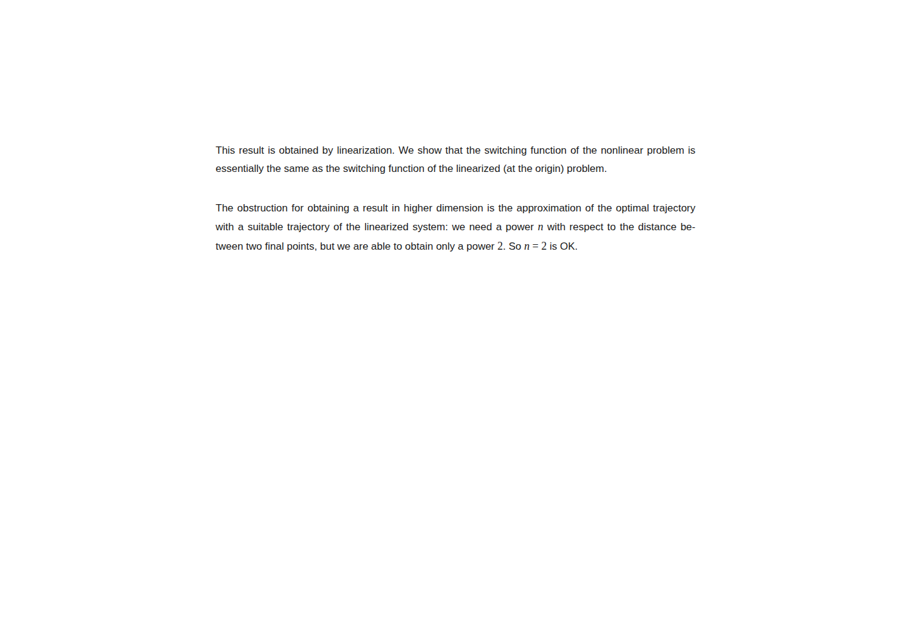This result is obtained by linearization. We show that the switching function of the nonlinear problem is essentially the same as the switching function of the linearized (at the origin) problem.
The obstruction for obtaining a result in higher dimension is the approximation of the optimal trajectory with a suitable trajectory of the linearized system: we need a power n with respect to the distance between two final points, but we are able to obtain only a power 2. So n = 2 is OK.